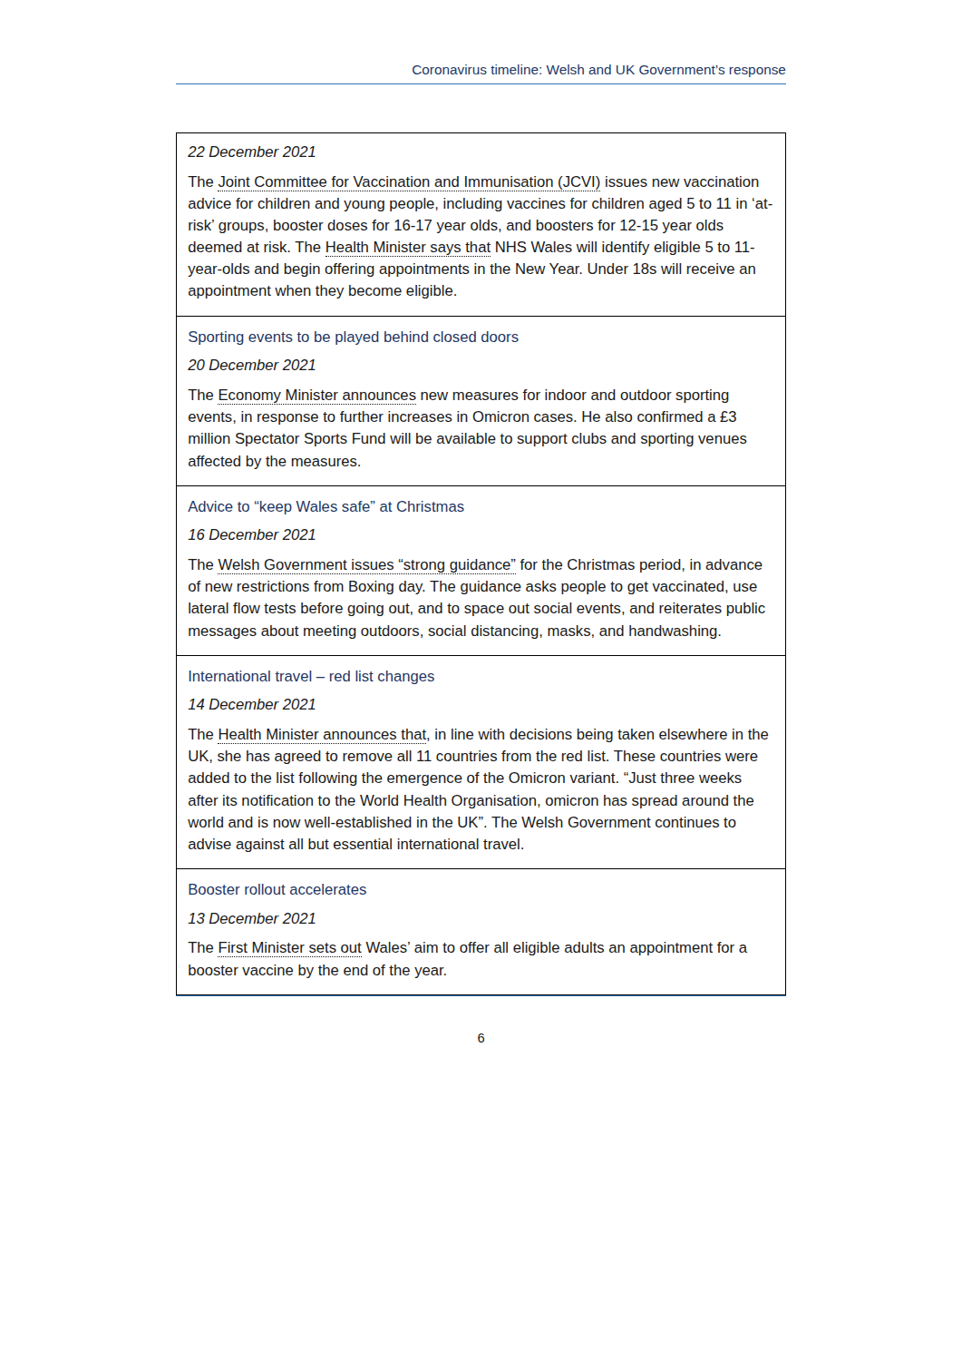Coronavirus timeline: Welsh and UK Government’s response
22 December 2021
The Joint Committee for Vaccination and Immunisation (JCVI) issues new vaccination advice for children and young people, including vaccines for children aged 5 to 11 in ‘at-risk’ groups, booster doses for 16-17 year olds, and boosters for 12-15 year olds deemed at risk. The Health Minister says that NHS Wales will identify eligible 5 to 11-year-olds and begin offering appointments in the New Year. Under 18s will receive an appointment when they become eligible.
Sporting events to be played behind closed doors
20 December 2021
The Economy Minister announces new measures for indoor and outdoor sporting events, in response to further increases in Omicron cases. He also confirmed a £3 million Spectator Sports Fund will be available to support clubs and sporting venues affected by the measures.
Advice to “keep Wales safe” at Christmas
16 December 2021
The Welsh Government issues “strong guidance” for the Christmas period, in advance of new restrictions from Boxing day. The guidance asks people to get vaccinated, use lateral flow tests before going out, and to space out social events, and reiterates public messages about meeting outdoors, social distancing, masks, and handwashing.
International travel – red list changes
14 December 2021
The Health Minister announces that, in line with decisions being taken elsewhere in the UK, she has agreed to remove all 11 countries from the red list. These countries were added to the list following the emergence of the Omicron variant. “Just three weeks after its notification to the World Health Organisation, omicron has spread around the world and is now well-established in the UK”. The Welsh Government continues to advise against all but essential international travel.
Booster rollout accelerates
13 December 2021
The First Minister sets out Wales’ aim to offer all eligible adults an appointment for a booster vaccine by the end of the year.
6